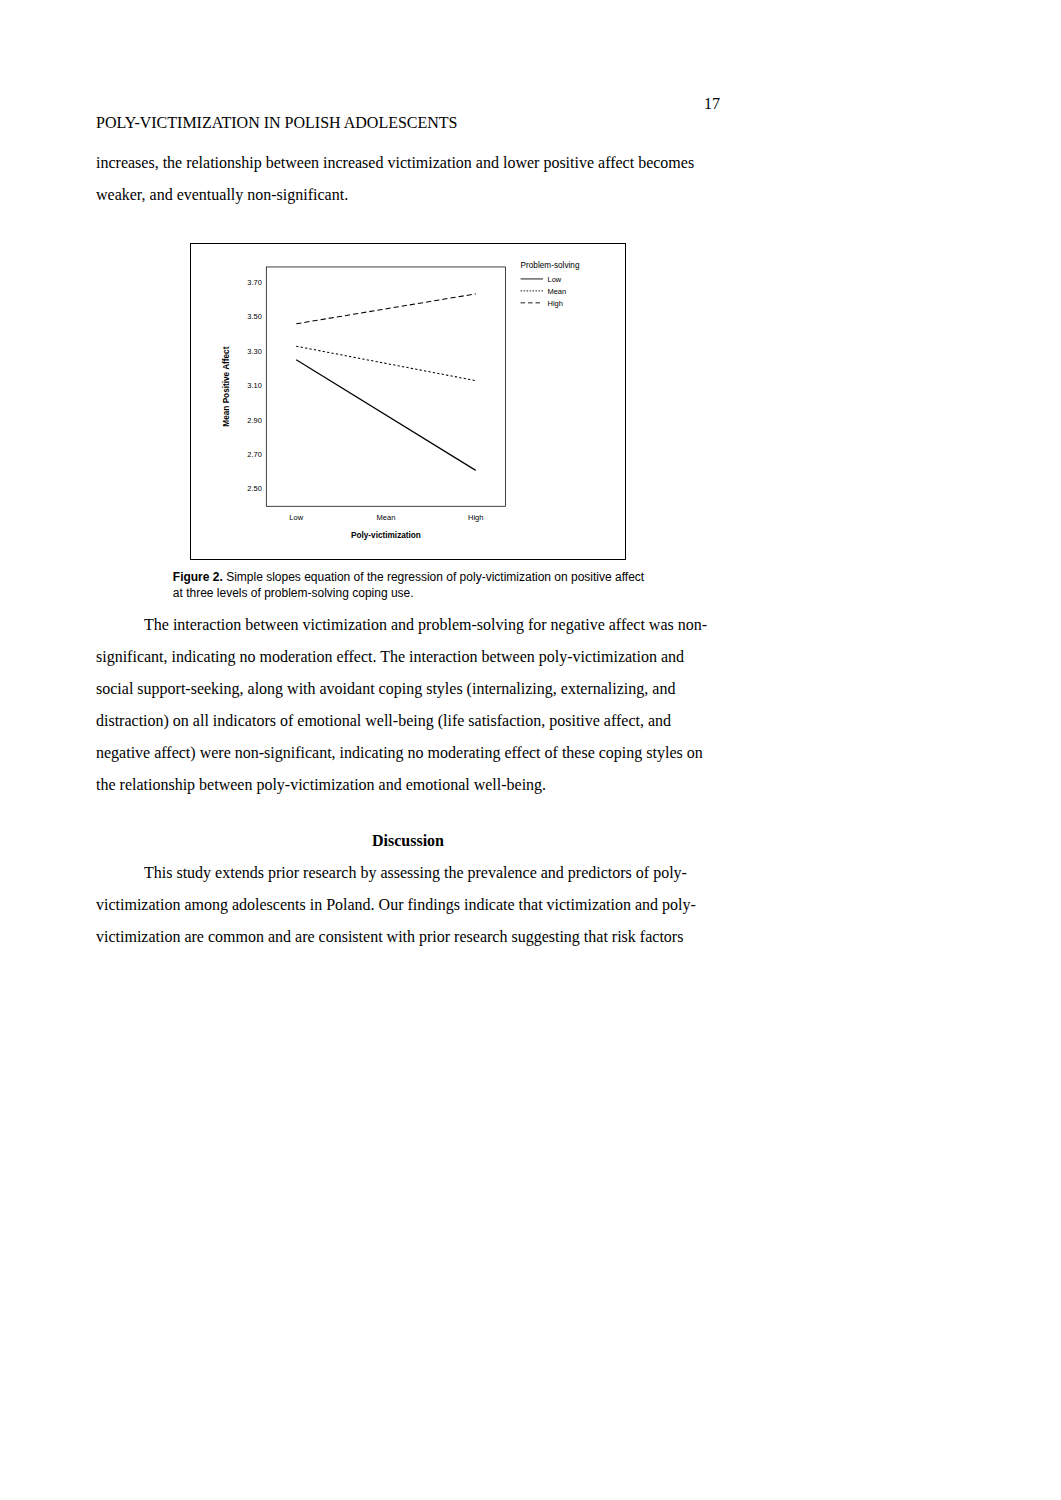17
Poly-victimization in Polish Adolescents
increases, the relationship between increased victimization and lower positive affect becomes weaker, and eventually non-significant.
Problem-solving Low Mean High 3.70 3.50 3.30 3.10 2.90 2.70 2.50 Mean Positive Affect Low Mean High Poly-victimization
Figure 2. Simple slopes equation of the regression of poly-victimization on positive affect at three levels of problem-solving coping use.
The interaction between victimization and problem-solving for negative affect was non-significant, indicating no moderation effect. The interaction between poly-victimization and social support-seeking, along with avoidant coping styles (internalizing, externalizing, and distraction) on all indicators of emotional well-being (life satisfaction, positive affect, and negative affect) were non-significant, indicating no moderating effect of these coping styles on the relationship between poly-victimization and emotional well-being.
Discussion
This study extends prior research by assessing the prevalence and predictors of poly-victimization among adolescents in Poland. Our findings indicate that victimization and poly-victimization are common and are consistent with prior research suggesting that risk factors